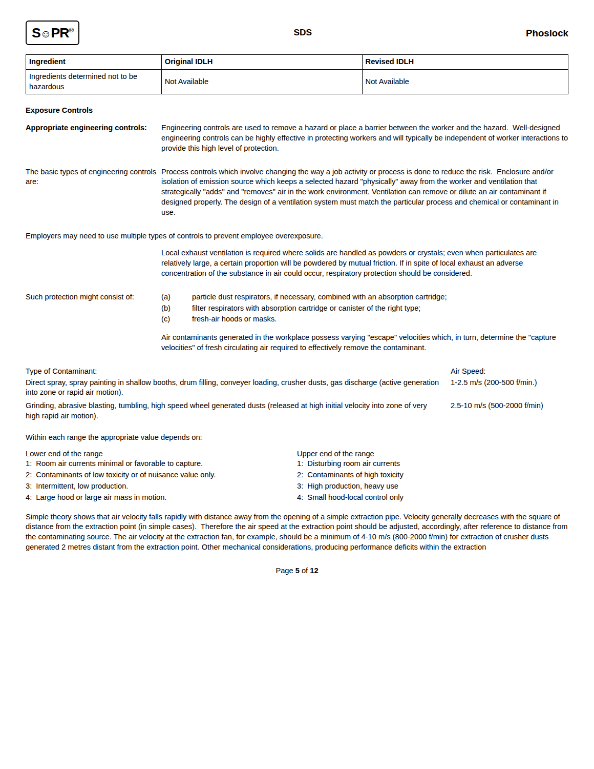S☺PR®
SDS
Phoslock
| Ingredient | Original IDLH | Revised IDLH |
| --- | --- | --- |
| Ingredients determined not to be hazardous | Not Available | Not Available |
Exposure Controls
Appropriate engineering controls:
Engineering controls are used to remove a hazard or place a barrier between the worker and the hazard. Well-designed engineering controls can be highly effective in protecting workers and will typically be independent of worker interactions to provide this high level of protection.
The basic types of engineering controls are:
Process controls which involve changing the way a job activity or process is done to reduce the risk. Enclosure and/or isolation of emission source which keeps a selected hazard "physically" away from the worker and ventilation that strategically "adds" and "removes" air in the work environment. Ventilation can remove or dilute an air contaminant if designed properly. The design of a ventilation system must match the particular process and chemical or contaminant in use.
Employers may need to use multiple types of controls to prevent employee overexposure.
Local exhaust ventilation is required where solids are handled as powders or crystals; even when particulates are relatively large, a certain proportion will be powdered by mutual friction. If in spite of local exhaust an adverse concentration of the substance in air could occur, respiratory protection should be considered.
Such protection might consist of:
(a)
particle dust respirators, if necessary, combined with an absorption cartridge;
(b)
filter respirators with absorption cartridge or canister of the right type;
(c)
fresh-air hoods or masks.
Air contaminants generated in the workplace possess varying "escape" velocities which, in turn, determine the "capture velocities" of fresh circulating air required to effectively remove the contaminant.
| Type of Contaminant: | Air Speed: |
| Direct spray, spray painting in shallow booths, drum filling, conveyer loading, crusher dusts, gas discharge (active generation into zone or rapid air motion). | 1-2.5 m/s (200-500 f/min.) |
| Grinding, abrasive blasting, tumbling, high speed wheel generated dusts (released at high initial velocity into zone of very high rapid air motion). | 2.5-10 m/s (500-2000 f/min) |
Within each range the appropriate value depends on:
Lower end of the range
1: Room air currents minimal or favorable to capture.
2: Contaminants of low toxicity or of nuisance value only.
3: Intermittent, low production.
4: Large hood or large air mass in motion.
Upper end of the range
1: Disturbing room air currents
2: Contaminants of high toxicity
3: High production, heavy use
4: Small hood-local control only
Simple theory shows that air velocity falls rapidly with distance away from the opening of a simple extraction pipe. Velocity generally decreases with the square of distance from the extraction point (in simple cases). Therefore the air speed at the extraction point should be adjusted, accordingly, after reference to distance from the contaminating source. The air velocity at the extraction fan, for example, should be a minimum of 4-10 m/s (800-2000 f/min) for extraction of crusher dusts generated 2 metres distant from the extraction point. Other mechanical considerations, producing performance deficits within the extraction
Page 5 of 12